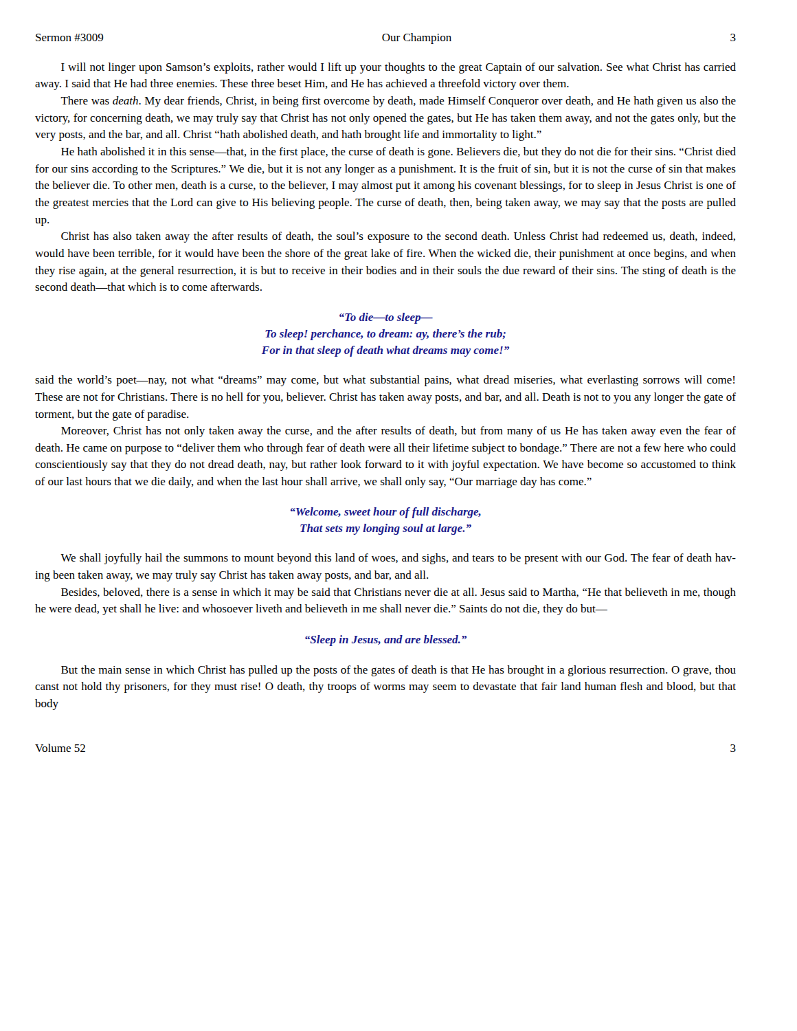Sermon #3009
Our Champion
3
I will not linger upon Samson’s exploits, rather would I lift up your thoughts to the great Captain of our salvation. See what Christ has carried away. I said that He had three enemies. These three beset Him, and He has achieved a threefold victory over them.
There was death. My dear friends, Christ, in being first overcome by death, made Himself Conqueror over death, and He hath given us also the victory, for concerning death, we may truly say that Christ has not only opened the gates, but He has taken them away, and not the gates only, but the very posts, and the bar, and all. Christ “hath abolished death, and hath brought life and immortality to light.”
He hath abolished it in this sense—that, in the first place, the curse of death is gone. Believers die, but they do not die for their sins. “Christ died for our sins according to the Scriptures.” We die, but it is not any longer as a punishment. It is the fruit of sin, but it is not the curse of sin that makes the believer die. To other men, death is a curse, to the believer, I may almost put it among his covenant blessings, for to sleep in Jesus Christ is one of the greatest mercies that the Lord can give to His believing people. The curse of death, then, being taken away, we may say that the posts are pulled up.
Christ has also taken away the after results of death, the soul’s exposure to the second death. Unless Christ had redeemed us, death, indeed, would have been terrible, for it would have been the shore of the great lake of fire. When the wicked die, their punishment at once begins, and when they rise again, at the general resurrection, it is but to receive in their bodies and in their souls the due reward of their sins. The sting of death is the second death—that which is to come afterwards.
“To die—to sleep—
To sleep! perchance, to dream: ay, there’s the rub;
For in that sleep of death what dreams may come!”
said the world’s poet—nay, not what “dreams” may come, but what substantial pains, what dread miseries, what everlasting sorrows will come! These are not for Christians. There is no hell for you, believer. Christ has taken away posts, and bar, and all. Death is not to you any longer the gate of torment, but the gate of paradise.
Moreover, Christ has not only taken away the curse, and the after results of death, but from many of us He has taken away even the fear of death. He came on purpose to “deliver them who through fear of death were all their lifetime subject to bondage.” There are not a few here who could conscientiously say that they do not dread death, nay, but rather look forward to it with joyful expectation. We have become so accustomed to think of our last hours that we die daily, and when the last hour shall arrive, we shall only say, “Our marriage day has come.”
“Welcome, sweet hour of full discharge,
That sets my longing soul at large.”
We shall joyfully hail the summons to mount beyond this land of woes, and sighs, and tears to be present with our God. The fear of death having been taken away, we may truly say Christ has taken away posts, and bar, and all.
Besides, beloved, there is a sense in which it may be said that Christians never die at all. Jesus said to Martha, “He that believeth in me, though he were dead, yet shall he live: and whosoever liveth and believeth in me shall never die.” Saints do not die, they do but—
“Sleep in Jesus, and are blessed.”
But the main sense in which Christ has pulled up the posts of the gates of death is that He has brought in a glorious resurrection. O grave, thou canst not hold thy prisoners, for they must rise! O death, thy troops of worms may seem to devastate that fair land human flesh and blood, but that body
Volume 52
3